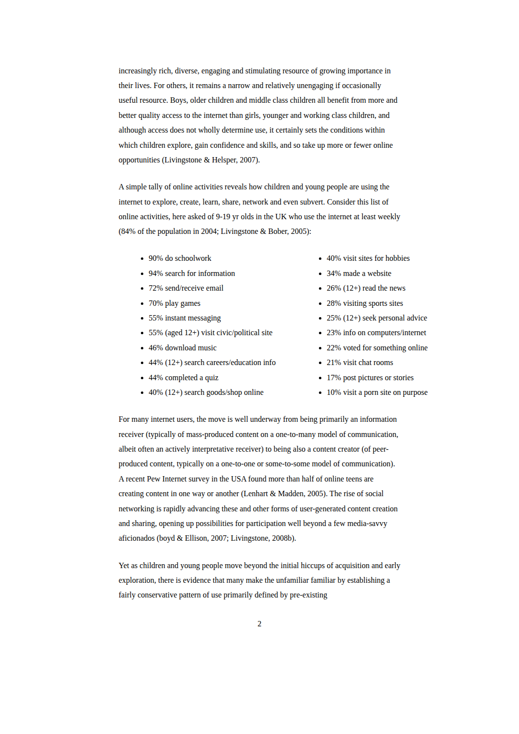increasingly rich, diverse, engaging and stimulating resource of growing importance in their lives. For others, it remains a narrow and relatively unengaging if occasionally useful resource. Boys, older children and middle class children all benefit from more and better quality access to the internet than girls, younger and working class children, and although access does not wholly determine use, it certainly sets the conditions within which children explore, gain confidence and skills, and so take up more or fewer online opportunities (Livingstone & Helsper, 2007).
A simple tally of online activities reveals how children and young people are using the internet to explore, create, learn, share, network and even subvert. Consider this list of online activities, here asked of 9-19 yr olds in the UK who use the internet at least weekly (84% of the population in 2004; Livingstone & Bober, 2005):
90% do schoolwork
94% search for information
72% send/receive email
70% play games
55% instant messaging
55% (aged 12+) visit civic/political site
46% download music
44% (12+) search careers/education info
44% completed a quiz
40% (12+) search goods/shop online
40% visit sites for hobbies
34% made a website
26% (12+) read the news
28% visiting sports sites
25% (12+) seek personal advice
23% info on computers/internet
22% voted for something online
21% visit chat rooms
17% post pictures or stories
10% visit a porn site on purpose
For many internet users, the move is well underway from being primarily an information receiver (typically of mass-produced content on a one-to-many model of communication, albeit often an actively interpretative receiver) to being also a content creator (of peer-produced content, typically on a one-to-one or some-to-some model of communication). A recent Pew Internet survey in the USA found more than half of online teens are creating content in one way or another (Lenhart & Madden, 2005). The rise of social networking is rapidly advancing these and other forms of user-generated content creation and sharing, opening up possibilities for participation well beyond a few media-savvy aficionados (boyd & Ellison, 2007; Livingstone, 2008b).
Yet as children and young people move beyond the initial hiccups of acquisition and early exploration, there is evidence that many make the unfamiliar familiar by establishing a fairly conservative pattern of use primarily defined by pre-existing
2